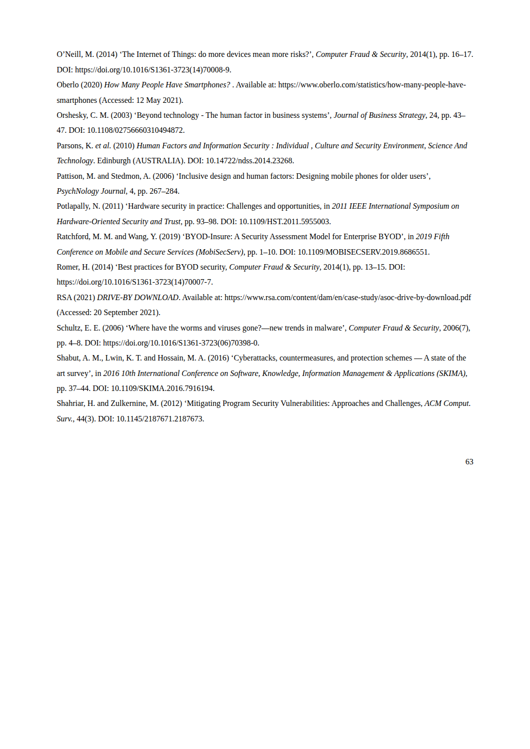O’Neill, M. (2014) ‘The Internet of Things: do more devices mean more risks?’, Computer Fraud & Security, 2014(1), pp. 16–17. DOI: https://doi.org/10.1016/S1361-3723(14)70008-9.
Oberlo (2020) How Many People Have Smartphones? . Available at: https://www.oberlo.com/statistics/how-many-people-have-smartphones (Accessed: 12 May 2021).
Orshesky, C. M. (2003) ‘Beyond technology - The human factor in business systems’, Journal of Business Strategy, 24, pp. 43–47. DOI: 10.1108/02756660310494872.
Parsons, K. et al. (2010) Human Factors and Information Security : Individual , Culture and Security Environment, Science And Technology. Edinburgh (AUSTRALIA). DOI: 10.14722/ndss.2014.23268.
Pattison, M. and Stedmon, A. (2006) ‘Inclusive design and human factors: Designing mobile phones for older users’, PsychNology Journal, 4, pp. 267–284.
Potlapally, N. (2011) ‘Hardware security in practice: Challenges and opportunities, in 2011 IEEE International Symposium on Hardware-Oriented Security and Trust, pp. 93–98. DOI: 10.1109/HST.2011.5955003.
Ratchford, M. M. and Wang, Y. (2019) ‘BYOD-Insure: A Security Assessment Model for Enterprise BYOD’, in 2019 Fifth Conference on Mobile and Secure Services (MobiSecServ), pp. 1–10. DOI: 10.1109/MOBISECSERV.2019.8686551.
Romer, H. (2014) ‘Best practices for BYOD security, Computer Fraud & Security, 2014(1), pp. 13–15. DOI: https://doi.org/10.1016/S1361-3723(14)70007-7.
RSA (2021) DRIVE-BY DOWNLOAD. Available at: https://www.rsa.com/content/dam/en/case-study/asoc-drive-by-download.pdf (Accessed: 20 September 2021).
Schultz, E. E. (2006) ‘Where have the worms and viruses gone?—new trends in malware’, Computer Fraud & Security, 2006(7), pp. 4–8. DOI: https://doi.org/10.1016/S1361-3723(06)70398-0.
Shabut, A. M., Lwin, K. T. and Hossain, M. A. (2016) ‘Cyberattacks, countermeasures, and protection schemes — A state of the art survey’, in 2016 10th International Conference on Software, Knowledge, Information Management & Applications (SKIMA), pp. 37–44. DOI: 10.1109/SKIMA.2016.7916194.
Shahriar, H. and Zulkernine, M. (2012) ‘Mitigating Program Security Vulnerabilities: Approaches and Challenges, ACM Comput. Surv., 44(3). DOI: 10.1145/2187671.2187673.
63